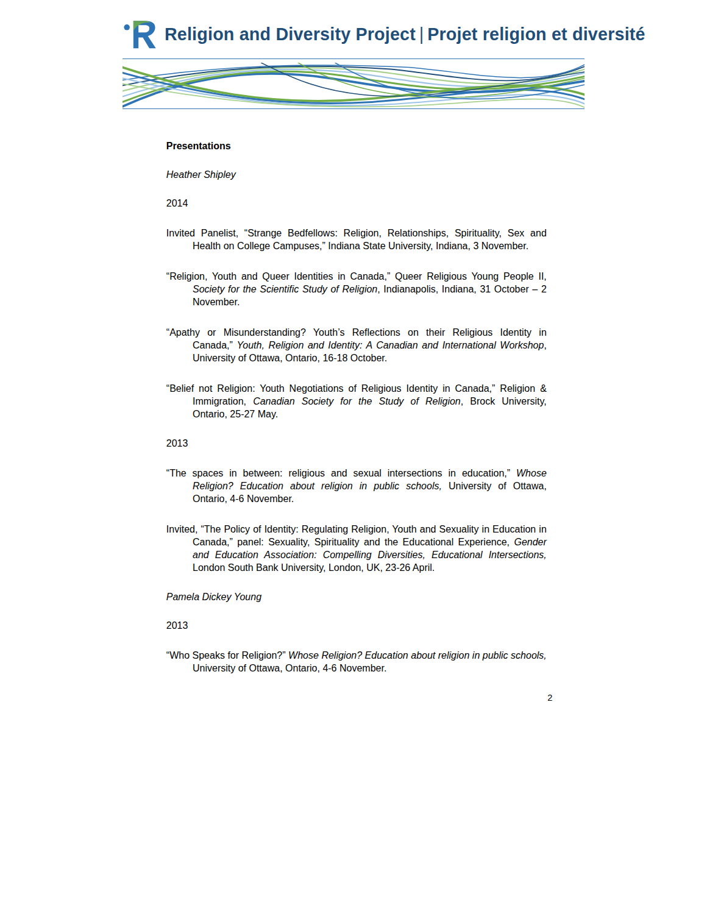Religion and Diversity Project|Projet religion et diversité
Presentations
Heather Shipley
2014
Invited Panelist, “Strange Bedfellows: Religion, Relationships, Spirituality, Sex and Health on College Campuses,” Indiana State University, Indiana, 3 November.
“Religion, Youth and Queer Identities in Canada,” Queer Religious Young People II, Society for the Scientific Study of Religion, Indianapolis, Indiana, 31 October – 2 November.
“Apathy or Misunderstanding? Youth’s Reflections on their Religious Identity in Canada,” Youth, Religion and Identity: A Canadian and International Workshop, University of Ottawa, Ontario, 16-18 October.
“Belief not Religion: Youth Negotiations of Religious Identity in Canada,” Religion & Immigration, Canadian Society for the Study of Religion, Brock University, Ontario, 25-27 May.
2013
“The spaces in between: religious and sexual intersections in education,” Whose Religion? Education about religion in public schools, University of Ottawa, Ontario, 4-6 November.
Invited, “The Policy of Identity: Regulating Religion, Youth and Sexuality in Education in Canada,” panel: Sexuality, Spirituality and the Educational Experience, Gender and Education Association: Compelling Diversities, Educational Intersections, London South Bank University, London, UK, 23-26 April.
Pamela Dickey Young
2013
“Who Speaks for Religion?” Whose Religion? Education about religion in public schools, University of Ottawa, Ontario, 4-6 November.
2